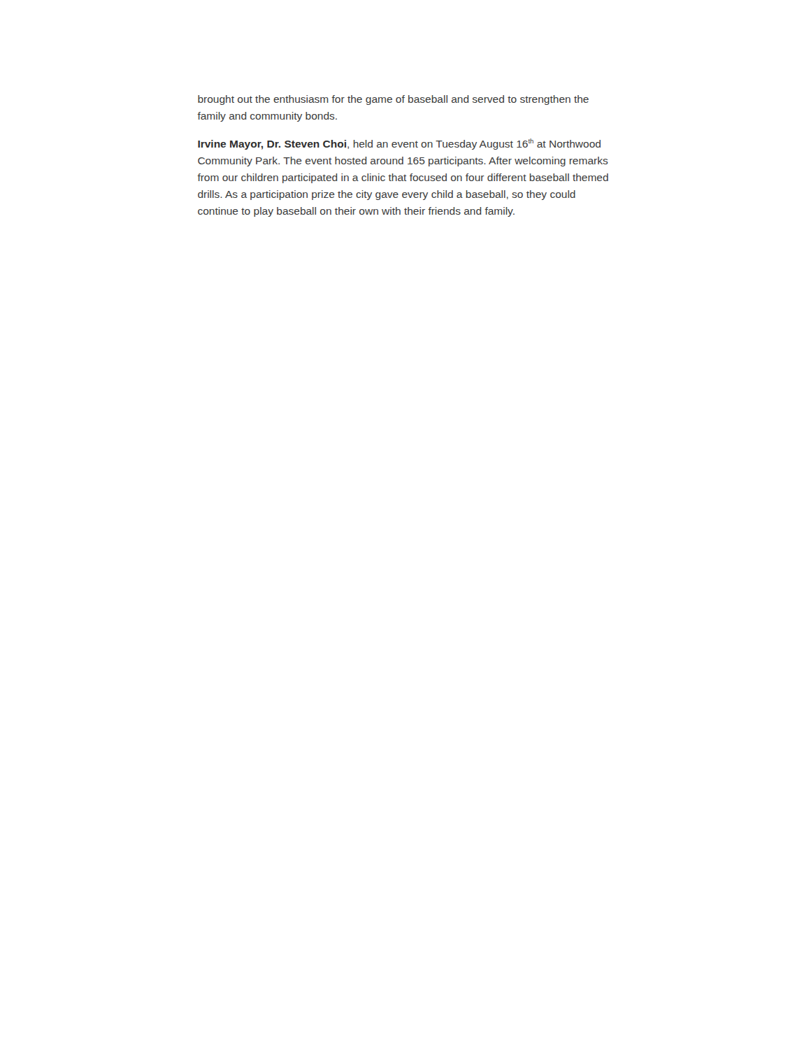brought out the enthusiasm for the game of baseball and served to strengthen the family and community bonds.
Irvine Mayor, Dr. Steven Choi, held an event on Tuesday August 16th at Northwood Community Park. The event hosted around 165 participants. After welcoming remarks from our children participated in a clinic that focused on four different baseball themed drills. As a participation prize the city gave every child a baseball, so they could continue to play baseball on their own with their friends and family.